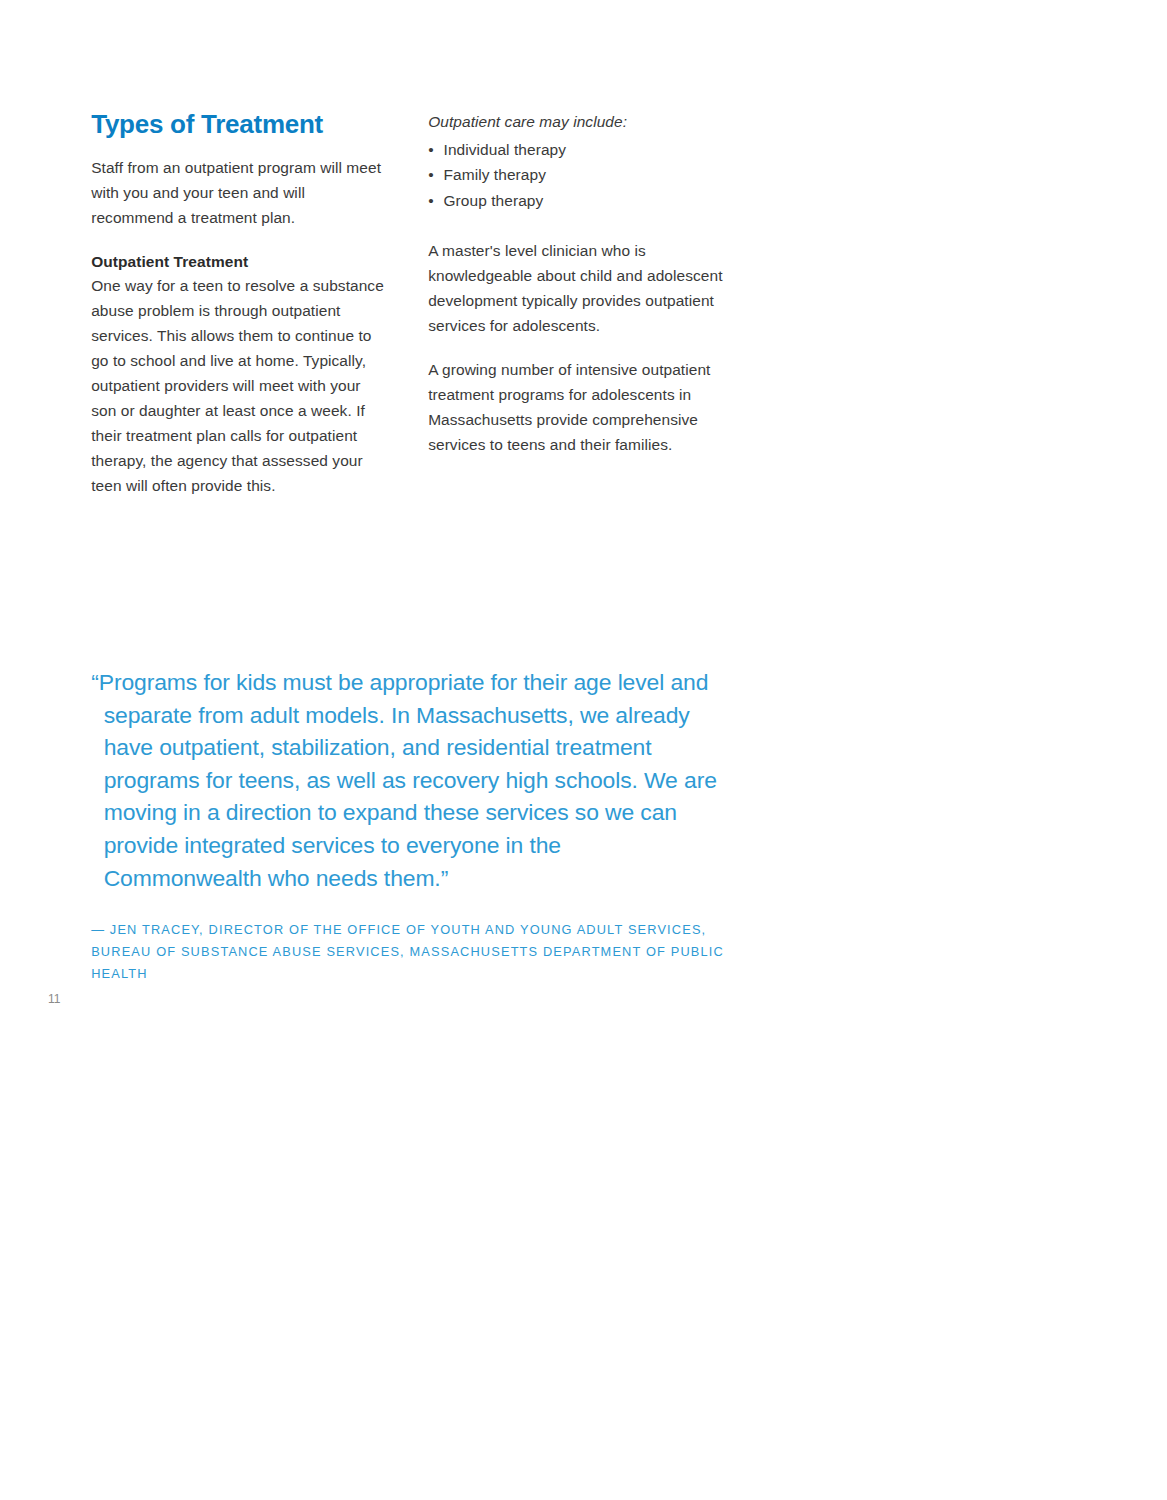Types of Treatment
Staff from an outpatient program will meet with you and your teen and will recommend a treatment plan.
Outpatient Treatment
One way for a teen to resolve a substance abuse problem is through outpatient services. This allows them to continue to go to school and live at home. Typically, outpatient providers will meet with your son or daughter at least once a week. If their treatment plan calls for outpatient therapy, the agency that assessed your teen will often provide this.
Outpatient care may include:
Individual therapy
Family therapy
Group therapy
A master's level clinician who is knowledgeable about child and adolescent development typically provides outpatient services for adolescents.
A growing number of intensive outpatient treatment programs for adolescents in Massachusetts provide comprehensive services to teens and their families.
“Programs for kids must be appropriate for their age level and separate from adult models. In Massachusetts, we already have outpatient, stabilization, and residential treatment programs for teens, as well as recovery high schools. We are moving in a direction to expand these services so we can provide integrated services to everyone in the Commonwealth who needs them.”
— Jen Tracey, Director of the Office of Youth and Young Adult Services, Bureau of Substance Abuse Services, Massachusetts Department of Public Health
11